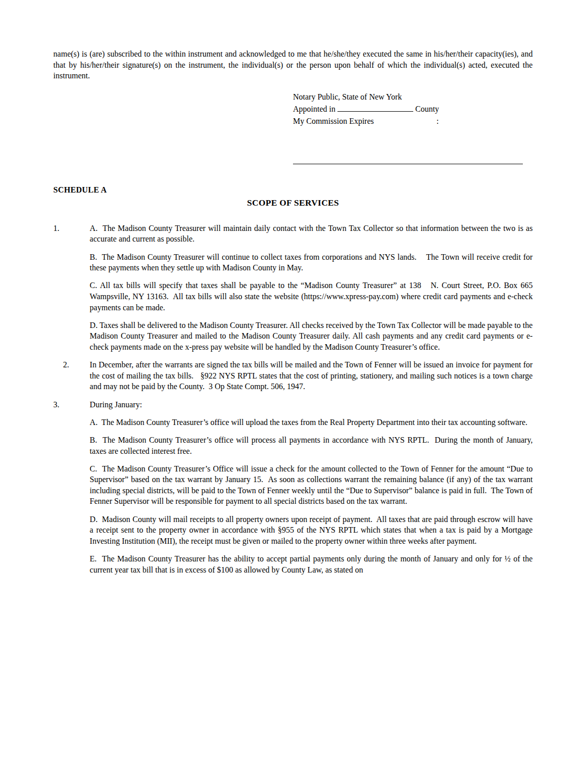name(s) is (are) subscribed to the within instrument and acknowledged to me that he/she/they executed the same in his/her/their capacity(ies), and that by his/her/their signature(s) on the instrument, the individual(s) or the person upon behalf of which the individual(s) acted, executed the instrument.
Notary Public, State of New York
Appointed in County
My Commission Expires :
SCHEDULE A
SCOPE OF SERVICES
1.
A. The Madison County Treasurer will maintain daily contact with the Town Tax Collector so that information between the two is as accurate and current as possible.
B. The Madison County Treasurer will continue to collect taxes from corporations and NYS lands. The Town will receive credit for these payments when they settle up with Madison County in May.
C. All tax bills will specify that taxes shall be payable to the “Madison County Treasurer” at 138 N. Court Street, P.O. Box 665 Wampsville, NY 13163. All tax bills will also state the website (https://www.xpress-pay.com) where credit card payments and e-check payments can be made.
D. Taxes shall be delivered to the Madison County Treasurer. All checks received by the Town Tax Collector will be made payable to the Madison County Treasurer and mailed to the Madison County Treasurer daily. All cash payments and any credit card payments or e-check payments made on the x-press pay website will be handled by the Madison County Treasurer’s office.
2.
In December, after the warrants are signed the tax bills will be mailed and the Town of Fenner will be issued an invoice for payment for the cost of mailing the tax bills. §922 NYS RPTL states that the cost of printing, stationery, and mailing such notices is a town charge and may not be paid by the County. 3 Op State Compt. 506, 1947.
3.
During January:
A. The Madison County Treasurer’s office will upload the taxes from the Real Property Department into their tax accounting software.
B. The Madison County Treasurer’s office will process all payments in accordance with NYS RPTL. During the month of January, taxes are collected interest free.
C. The Madison County Treasurer’s Office will issue a check for the amount collected to the Town of Fenner for the amount “Due to Supervisor” based on the tax warrant by January 15. As soon as collections warrant the remaining balance (if any) of the tax warrant including special districts, will be paid to the Town of Fenner weekly until the “Due to Supervisor” balance is paid in full. The Town of Fenner Supervisor will be responsible for payment to all special districts based on the tax warrant.
D. Madison County will mail receipts to all property owners upon receipt of payment. All taxes that are paid through escrow will have a receipt sent to the property owner in accordance with §955 of the NYS RPTL which states that when a tax is paid by a Mortgage Investing Institution (MII), the receipt must be given or mailed to the property owner within three weeks after payment.
E. The Madison County Treasurer has the ability to accept partial payments only during the month of January and only for ½ of the current year tax bill that is in excess of $100 as allowed by County Law, as stated on